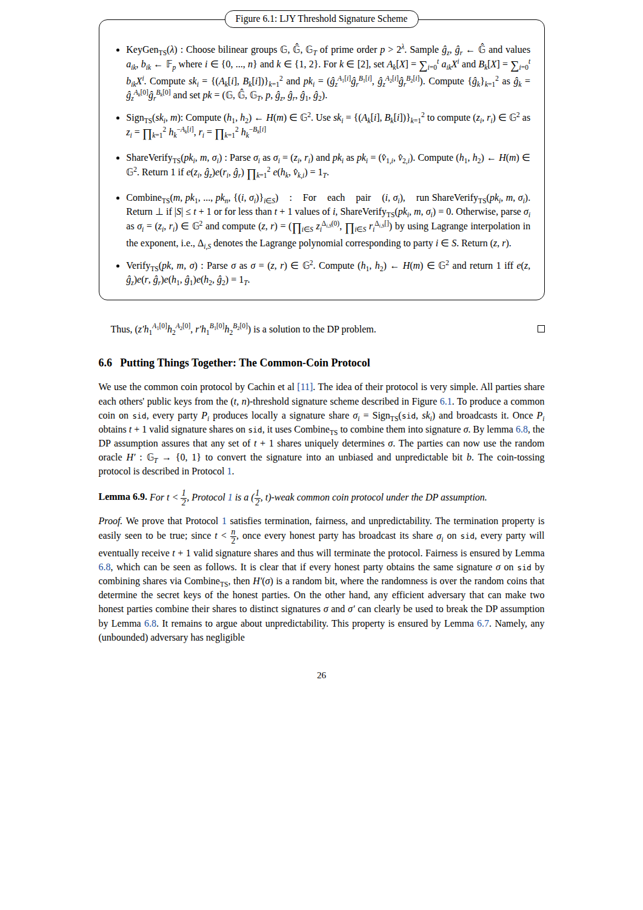Figure 6.1: LJY Threshold Signature Scheme
KeyGenTS(λ) : Choose bilinear groups 𝔾, 𝔾̂, 𝔾T of prime order p > 2λ. Sample ĝz, ĝr ← 𝔾̂ and values aik, bik ← 𝔽p where i ∈ {0, ..., n} and k ∈ {1, 2}. For k ∈ [2], set Ak[X] = ∑i=0t aikXi and Bk[X] = ∑i=0t bikXi. Compute ski = {(Ak[i], Bk[i])}k=12 and pki = (ĝzA1[i]ĝrB1[i], ĝzA2[i]ĝrB2[i]). Compute {ĝk}k=12 as ĝk = ĝzAk[0]ĝrBk[0] and set pk = (𝔾, 𝔾̂, 𝔾T, p, ĝz, ĝr, ĝ1, ĝ2).
SignTS(ski, m): Compute (h1, h2) ← H(m) ∈ 𝔾2. Use ski = {(Ak[i], Bk[i])}k=12 to compute (zi, ri) ∈ 𝔾2 as zi = ∏k=12 hk−Ak[i], ri = ∏k=12 hk−Bk[i]
ShareVerifyTS(pki, m, σi) : Parse σi as σi = (zi, ri) and pki as pki = (v̂1,i, v̂2,i). Compute (h1, h2) ← H(m) ∈ 𝔾2. Return 1 if e(zi, ĝz)e(ri, ĝr) ∏k=12 e(hk, v̂k,i) = 1T.
CombineTS(m, pk1, ..., pkn, {(i, σi)}i∈S) : For each pair (i, σi), run ShareVerifyTS(pki, m, σi). Return ⊥ if |S| ≤ t + 1 or for less than t + 1 values of i, ShareVerifyTS(pki, m, σi) = 0. Otherwise, parse σi as σi = (zi, ri) ∈ 𝔾2 and compute (z, r) = (∏i∈S ziΔi,S(0), ∏i∈S riΔi,S[]) by using Lagrange interpolation in the exponent, i.e., Δi,S denotes the Lagrange polynomial corresponding to party i ∈ S. Return (z, r).
VerifyTS(pk, m, σ) : Parse σ as σ = (z, r) ∈ 𝔾2. Compute (h1, h2) ← H(m) ∈ 𝔾2 and return 1 iff e(z, ĝz)e(r, ĝr)e(h1, ĝ1)e(h2, ĝ2) = 1T.
Thus, (z′h1A1[0]h2A2[0], r′h1B1[0]h2B2[0]) is a solution to the DP problem.
6.6 Putting Things Together: The Common-Coin Protocol
We use the common coin protocol by Cachin et al [11]. The idea of their protocol is very simple. All parties share each others' public keys from the (t, n)-threshold signature scheme described in Figure 6.1. To produce a common coin on sid, every party Pi produces locally a signature share σi = SignTS(sid, ski) and broadcasts it. Once Pi obtains t + 1 valid signature shares on sid, it uses CombineTS to combine them into signature σ. By lemma 6.8, the DP assumption assures that any set of t + 1 shares uniquely determines σ. The parties can now use the random oracle H′ : 𝔾T → {0, 1} to convert the signature into an unbiased and unpredictable bit b. The coin-tossing protocol is described in Protocol 1.
Lemma 6.9. For t < 12, Protocol 1 is a (12, t)-weak common coin protocol under the DP assumption.
Proof. We prove that Protocol 1 satisfies termination, fairness, and unpredictability. The termination property is easily seen to be true; since t < n 2, once every honest party has broadcast its share σi on sid, every party will eventually receive t + 1 valid signature shares and thus will terminate the protocol. Fairness is ensured by Lemma 6.8, which can be seen as follows. It is clear that if every honest party obtains the same signature σ on sid by combining shares via CombineTS, then H′(σ) is a random bit, where the randomness is over the random coins that determine the secret keys of the honest parties. On the other hand, any efficient adversary that can make two honest parties combine their shares to distinct signatures σ and σ′ can clearly be used to break the DP assumption by Lemma 6.8. It remains to argue about unpredictability. This property is ensured by Lemma 6.7. Namely, any (unbounded) adversary has negligible
26